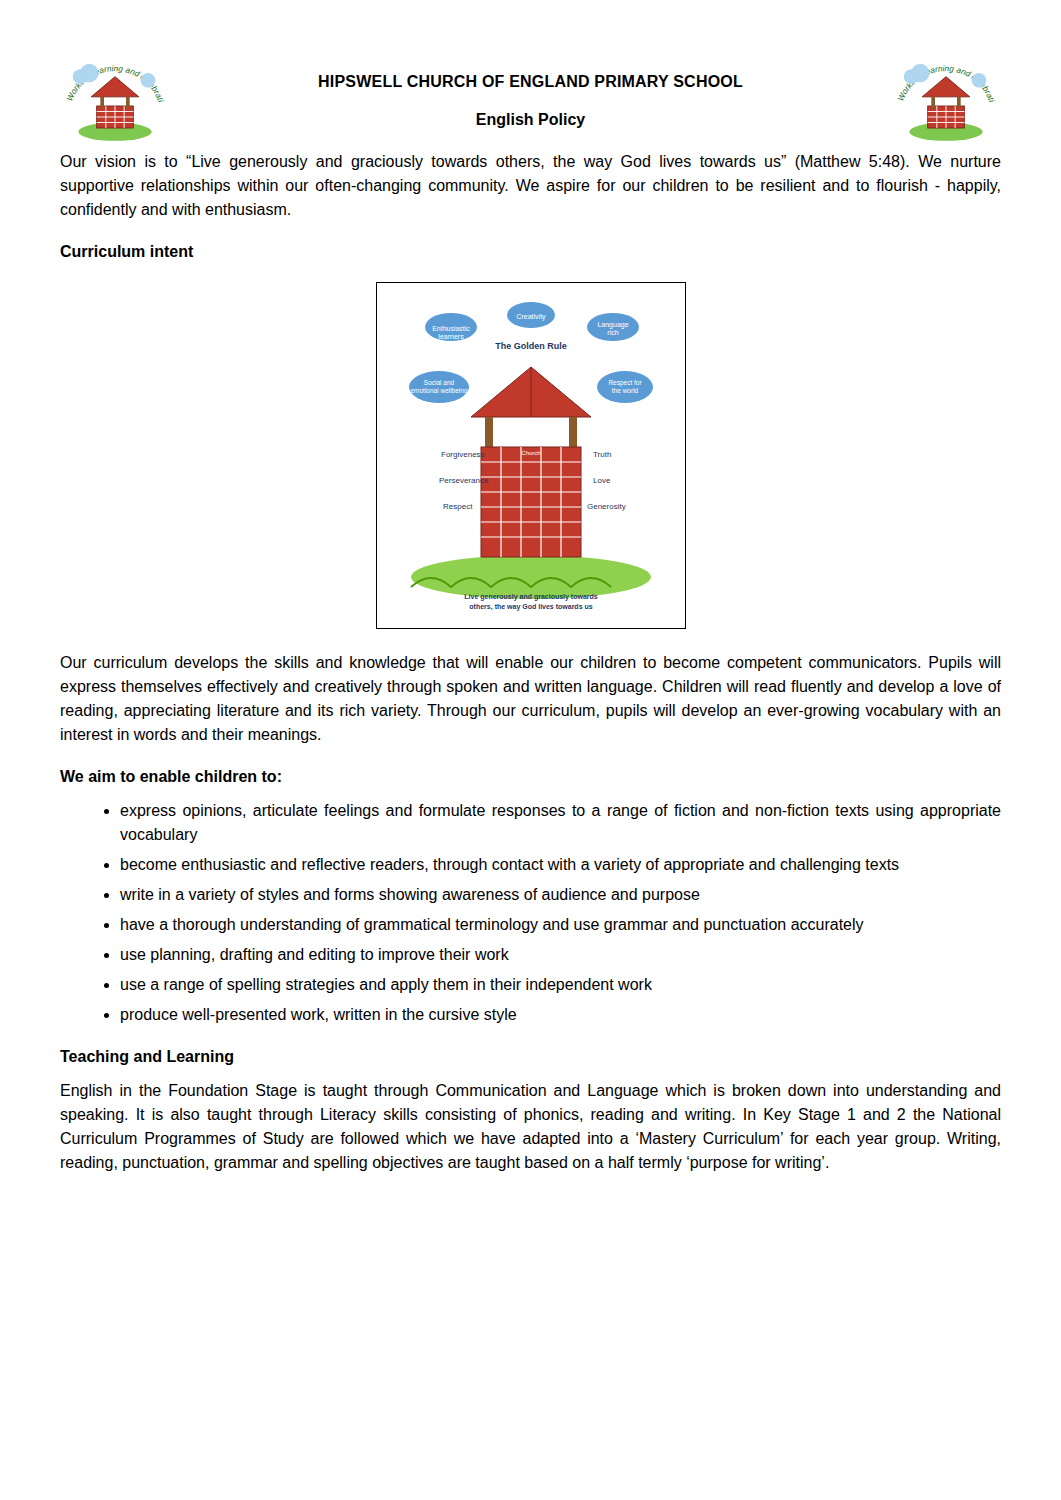Working, learning and celebrating together
HIPSWELL CHURCH OF ENGLAND PRIMARY SCHOOL
English Policy
Working, learning and celebrating together
Our vision is to “Live generously and graciously towards others, the way God lives towards us” (Matthew 5:48). We nurture supportive relationships within our often-changing community. We aspire for our children to be resilient and to flourish - happily, confidently and with enthusiasm.
Curriculum intent
Enthusiastic learners Creativity Language rich The Golden Rule Social and emotional wellbeing Respect for the world Church Forgiveness Truth Perseverance Love Respect Generosity Live generously and graciously towards others, the way God lives towards us
Our curriculum develops the skills and knowledge that will enable our children to become competent communicators. Pupils will express themselves effectively and creatively through spoken and written language. Children will read fluently and develop a love of reading, appreciating literature and its rich variety. Through our curriculum, pupils will develop an ever-growing vocabulary with an interest in words and their meanings.
We aim to enable children to:
express opinions, articulate feelings and formulate responses to a range of fiction and non-fiction texts using appropriate vocabulary
become enthusiastic and reflective readers, through contact with a variety of appropriate and challenging texts
write in a variety of styles and forms showing awareness of audience and purpose
have a thorough understanding of grammatical terminology and use grammar and punctuation accurately
use planning, drafting and editing to improve their work
use a range of spelling strategies and apply them in their independent work
produce well-presented work, written in the cursive style
Teaching and Learning
English in the Foundation Stage is taught through Communication and Language which is broken down into understanding and speaking. It is also taught through Literacy skills consisting of phonics, reading and writing. In Key Stage 1 and 2 the National Curriculum Programmes of Study are followed which we have adapted into a ‘Mastery Curriculum’ for each year group. Writing, reading, punctuation, grammar and spelling objectives are taught based on a half termly ‘purpose for writing’.